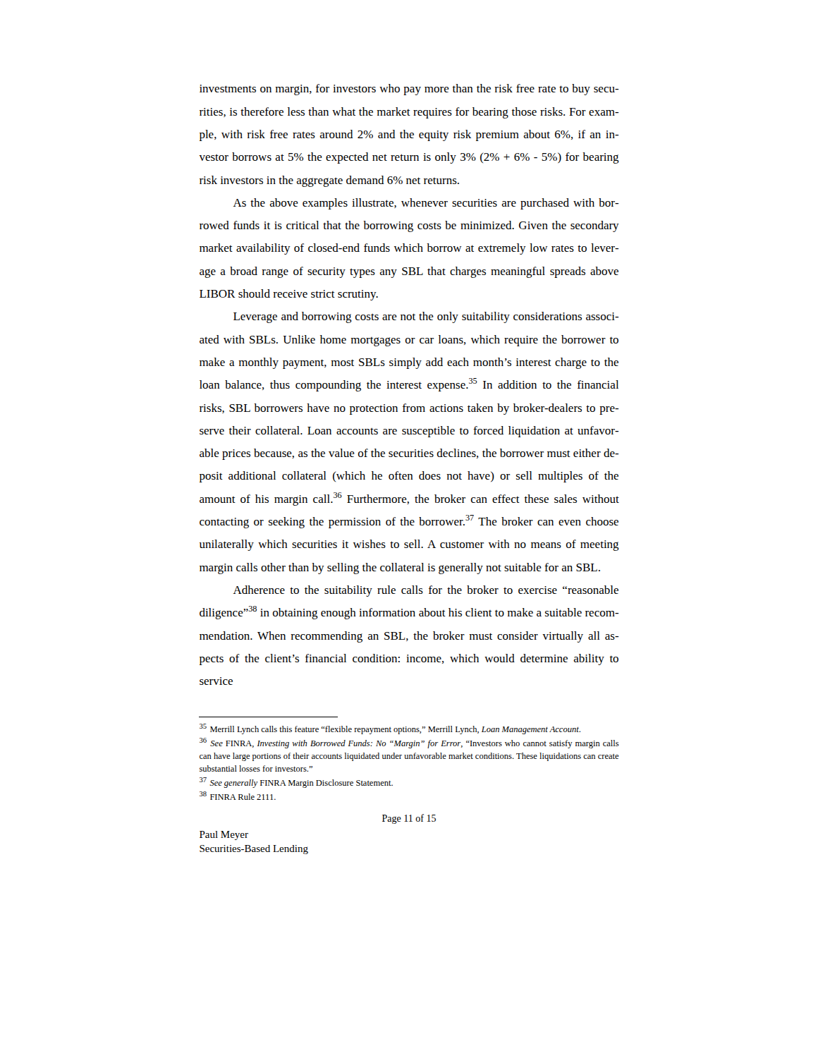investments on margin, for investors who pay more than the risk free rate to buy securities, is therefore less than what the market requires for bearing those risks. For example, with risk free rates around 2% and the equity risk premium about 6%, if an investor borrows at 5% the expected net return is only 3% (2% + 6% - 5%) for bearing risk investors in the aggregate demand 6% net returns.
As the above examples illustrate, whenever securities are purchased with borrowed funds it is critical that the borrowing costs be minimized. Given the secondary market availability of closed-end funds which borrow at extremely low rates to leverage a broad range of security types any SBL that charges meaningful spreads above LIBOR should receive strict scrutiny.
Leverage and borrowing costs are not the only suitability considerations associated with SBLs. Unlike home mortgages or car loans, which require the borrower to make a monthly payment, most SBLs simply add each month’s interest charge to the loan balance, thus compounding the interest expense.35 In addition to the financial risks, SBL borrowers have no protection from actions taken by broker-dealers to preserve their collateral. Loan accounts are susceptible to forced liquidation at unfavorable prices because, as the value of the securities declines, the borrower must either deposit additional collateral (which he often does not have) or sell multiples of the amount of his margin call.36 Furthermore, the broker can effect these sales without contacting or seeking the permission of the borrower.37 The broker can even choose unilaterally which securities it wishes to sell. A customer with no means of meeting margin calls other than by selling the collateral is generally not suitable for an SBL.
Adherence to the suitability rule calls for the broker to exercise “reasonable diligence”38 in obtaining enough information about his client to make a suitable recommendation. When recommending an SBL, the broker must consider virtually all aspects of the client’s financial condition: income, which would determine ability to service
35 Merrill Lynch calls this feature “flexible repayment options,” Merrill Lynch, Loan Management Account.
36 See FINRA, Investing with Borrowed Funds: No “Margin” for Error, “Investors who cannot satisfy margin calls can have large portions of their accounts liquidated under unfavorable market conditions. These liquidations can create substantial losses for investors.”
37 See generally FINRA Margin Disclosure Statement.
38 FINRA Rule 2111.
Page 11 of 15
Paul Meyer
Securities-Based Lending